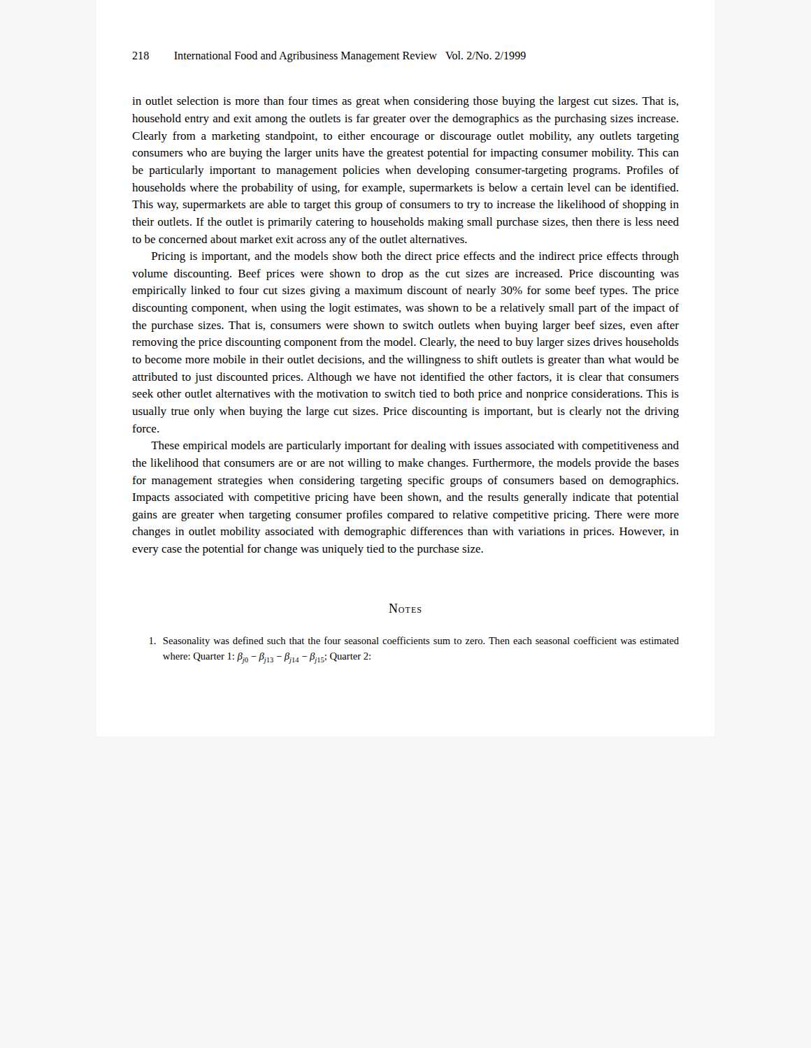218 International Food and Agribusiness Management Review Vol. 2/No. 2/1999
in outlet selection is more than four times as great when considering those buying the largest cut sizes. That is, household entry and exit among the outlets is far greater over the demographics as the purchasing sizes increase. Clearly from a marketing standpoint, to either encourage or discourage outlet mobility, any outlets targeting consumers who are buying the larger units have the greatest potential for impacting consumer mobility. This can be particularly important to management policies when developing consumer-targeting programs. Profiles of households where the probability of using, for example, supermarkets is below a certain level can be identified. This way, supermarkets are able to target this group of consumers to try to increase the likelihood of shopping in their outlets. If the outlet is primarily catering to households making small purchase sizes, then there is less need to be concerned about market exit across any of the outlet alternatives.
Pricing is important, and the models show both the direct price effects and the indirect price effects through volume discounting. Beef prices were shown to drop as the cut sizes are increased. Price discounting was empirically linked to four cut sizes giving a maximum discount of nearly 30% for some beef types. The price discounting component, when using the logit estimates, was shown to be a relatively small part of the impact of the purchase sizes. That is, consumers were shown to switch outlets when buying larger beef sizes, even after removing the price discounting component from the model. Clearly, the need to buy larger sizes drives households to become more mobile in their outlet decisions, and the willingness to shift outlets is greater than what would be attributed to just discounted prices. Although we have not identified the other factors, it is clear that consumers seek other outlet alternatives with the motivation to switch tied to both price and nonprice considerations. This is usually true only when buying the large cut sizes. Price discounting is important, but is clearly not the driving force.
These empirical models are particularly important for dealing with issues associated with competitiveness and the likelihood that consumers are or are not willing to make changes. Furthermore, the models provide the bases for management strategies when considering targeting specific groups of consumers based on demographics. Impacts associated with competitive pricing have been shown, and the results generally indicate that potential gains are greater when targeting consumer profiles compared to relative competitive pricing. There were more changes in outlet mobility associated with demographic differences than with variations in prices. However, in every case the potential for change was uniquely tied to the purchase size.
Notes
Seasonality was defined such that the four seasonal coefficients sum to zero. Then each seasonal coefficient was estimated where: Quarter 1: βj0 − βj13 − βj14 − βj15; Quarter 2: